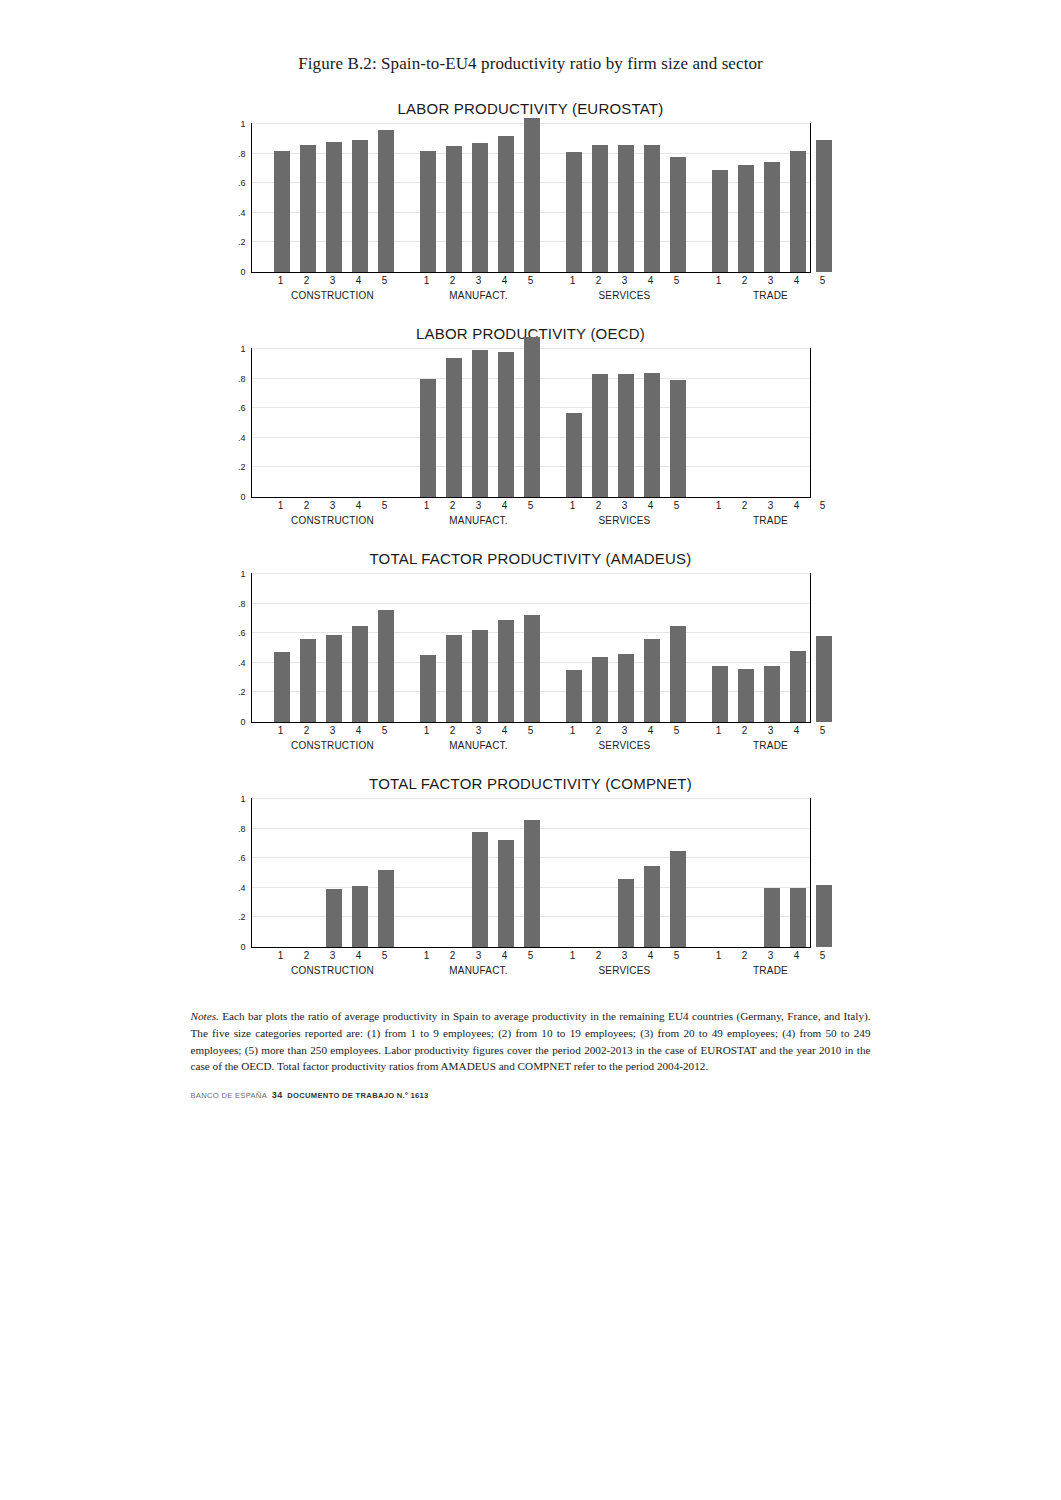Figure B.2: Spain-to-EU4 productivity ratio by firm size and sector
LABOR PRODUCTIVITY (EUROSTAT)
1 .8 .6 .4 .2 0
1 2 3 4 5 CONSTRUCTION 1 2 3 4 5 MANUFACT. 1 2 3 4 5 SERVICES 1 2 3 4 5 TRADE
LABOR PRODUCTIVITY (OECD)
1 .8 .6 .4 .2 0
1 2 3 4 5 CONSTRUCTION 1 2 3 4 5 MANUFACT. 1 2 3 4 5 SERVICES 1 2 3 4 5 TRADE
TOTAL FACTOR PRODUCTIVITY (AMADEUS)
1 .8 .6 .4 .2 0
1 2 3 4 5 CONSTRUCTION 1 2 3 4 5 MANUFACT. 1 2 3 4 5 SERVICES 1 2 3 4 5 TRADE
TOTAL FACTOR PRODUCTIVITY (COMPNET)
1 .8 .6 .4 .2 0
1 2 3 4 5 CONSTRUCTION 1 2 3 4 5 MANUFACT. 1 2 3 4 5 SERVICES 1 2 3 4 5 TRADE
Notes. Each bar plots the ratio of average productivity in Spain to average productivity in the remaining EU4 countries (Germany, France, and Italy). The five size categories reported are: (1) from 1 to 9 employees; (2) from 10 to 19 employees; (3) from 20 to 49 employees; (4) from 50 to 249 employees; (5) more than 250 employees. Labor productivity figures cover the period 2002-2013 in the case of EUROSTAT and the year 2010 in the case of the OECD. Total factor productivity ratios from AMADEUS and COMPNET refer to the period 2004-2012.
BANCO DE ESPAÑA 34 DOCUMENTO DE TRABAJO N.º 1613